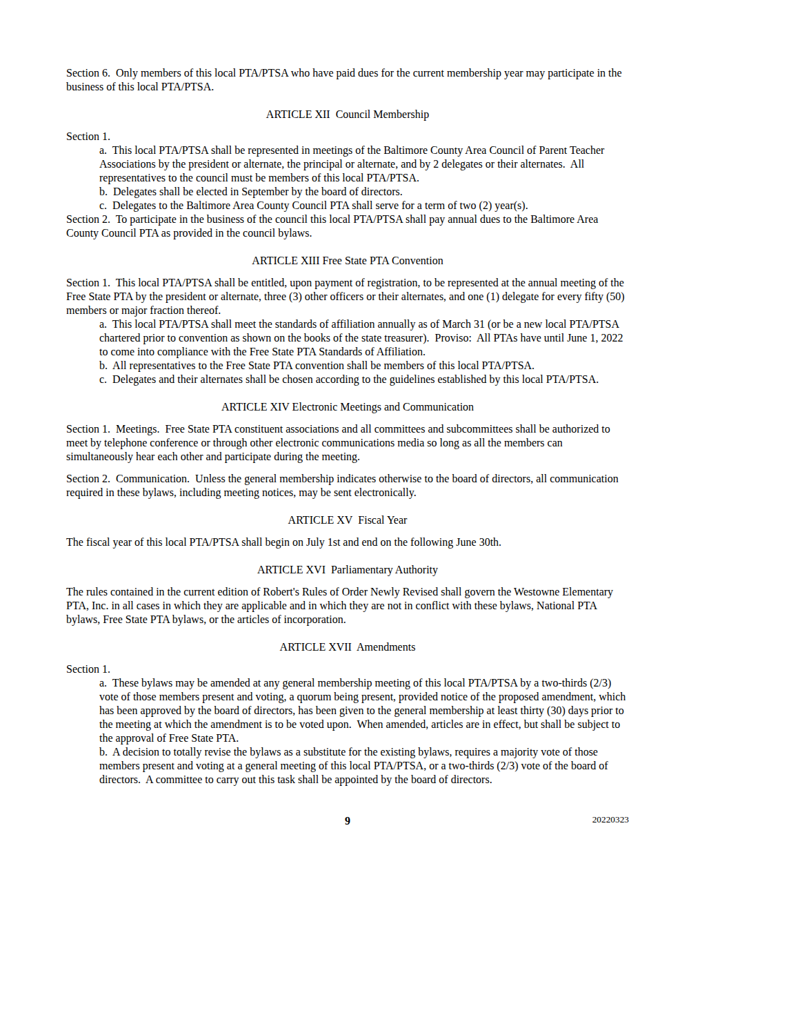Section 6. Only members of this local PTA/PTSA who have paid dues for the current membership year may participate in the business of this local PTA/PTSA.
ARTICLE XII Council Membership
Section 1.
a. This local PTA/PTSA shall be represented in meetings of the Baltimore County Area Council of Parent Teacher Associations by the president or alternate, the principal or alternate, and by 2 delegates or their alternates. All representatives to the council must be members of this local PTA/PTSA.
b. Delegates shall be elected in September by the board of directors.
c. Delegates to the Baltimore Area County Council PTA shall serve for a term of two (2) year(s).
Section 2. To participate in the business of the council this local PTA/PTSA shall pay annual dues to the Baltimore Area County Council PTA as provided in the council bylaws.
ARTICLE XIII Free State PTA Convention
Section 1. This local PTA/PTSA shall be entitled, upon payment of registration, to be represented at the annual meeting of the Free State PTA by the president or alternate, three (3) other officers or their alternates, and one (1) delegate for every fifty (50) members or major fraction thereof.
a. This local PTA/PTSA shall meet the standards of affiliation annually as of March 31 (or be a new local PTA/PTSA chartered prior to convention as shown on the books of the state treasurer). Proviso: All PTAs have until June 1, 2022 to come into compliance with the Free State PTA Standards of Affiliation.
b. All representatives to the Free State PTA convention shall be members of this local PTA/PTSA.
c. Delegates and their alternates shall be chosen according to the guidelines established by this local PTA/PTSA.
ARTICLE XIV Electronic Meetings and Communication
Section 1. Meetings. Free State PTA constituent associations and all committees and subcommittees shall be authorized to meet by telephone conference or through other electronic communications media so long as all the members can simultaneously hear each other and participate during the meeting.
Section 2. Communication. Unless the general membership indicates otherwise to the board of directors, all communication required in these bylaws, including meeting notices, may be sent electronically.
ARTICLE XV Fiscal Year
The fiscal year of this local PTA/PTSA shall begin on July 1st and end on the following June 30th.
ARTICLE XVI Parliamentary Authority
The rules contained in the current edition of Robert's Rules of Order Newly Revised shall govern the Westowne Elementary PTA, Inc. in all cases in which they are applicable and in which they are not in conflict with these bylaws, National PTA bylaws, Free State PTA bylaws, or the articles of incorporation.
ARTICLE XVII Amendments
Section 1.
a. These bylaws may be amended at any general membership meeting of this local PTA/PTSA by a two-thirds (2/3) vote of those members present and voting, a quorum being present, provided notice of the proposed amendment, which has been approved by the board of directors, has been given to the general membership at least thirty (30) days prior to the meeting at which the amendment is to be voted upon. When amended, articles are in effect, but shall be subject to the approval of Free State PTA.
b. A decision to totally revise the bylaws as a substitute for the existing bylaws, requires a majority vote of those members present and voting at a general meeting of this local PTA/PTSA, or a two-thirds (2/3) vote of the board of directors. A committee to carry out this task shall be appointed by the board of directors.
9
20220323